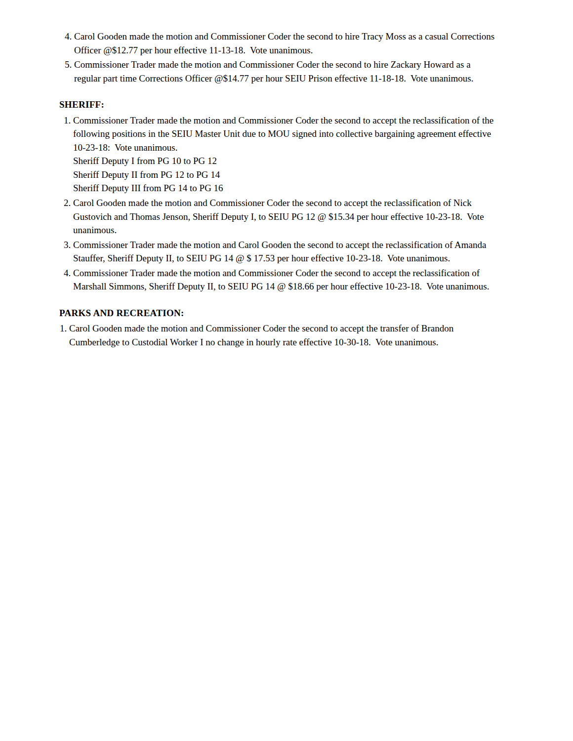Carol Gooden made the motion and Commissioner Coder the second to hire Tracy Moss as a casual Corrections Officer @$12.77 per hour effective 11-13-18. Vote unanimous.
Commissioner Trader made the motion and Commissioner Coder the second to hire Zackary Howard as a regular part time Corrections Officer @$14.77 per hour SEIU Prison effective 11-18-18. Vote unanimous.
SHERIFF:
Commissioner Trader made the motion and Commissioner Coder the second to accept the reclassification of the following positions in the SEIU Master Unit due to MOU signed into collective bargaining agreement effective 10-23-18: Vote unanimous.
Sheriff Deputy I from PG 10 to PG 12
Sheriff Deputy II from PG 12 to PG 14
Sheriff Deputy III from PG 14 to PG 16
Carol Gooden made the motion and Commissioner Coder the second to accept the reclassification of Nick Gustovich and Thomas Jenson, Sheriff Deputy I, to SEIU PG 12 @ $15.34 per hour effective 10-23-18. Vote unanimous.
Commissioner Trader made the motion and Carol Gooden the second to accept the reclassification of Amanda Stauffer, Sheriff Deputy II, to SEIU PG 14 @ $ 17.53 per hour effective 10-23-18. Vote unanimous.
Commissioner Trader made the motion and Commissioner Coder the second to accept the reclassification of Marshall Simmons, Sheriff Deputy II, to SEIU PG 14 @ $18.66 per hour effective 10-23-18. Vote unanimous.
PARKS AND RECREATION:
Carol Gooden made the motion and Commissioner Coder the second to accept the transfer of Brandon Cumberledge to Custodial Worker I no change in hourly rate effective 10-30-18. Vote unanimous.